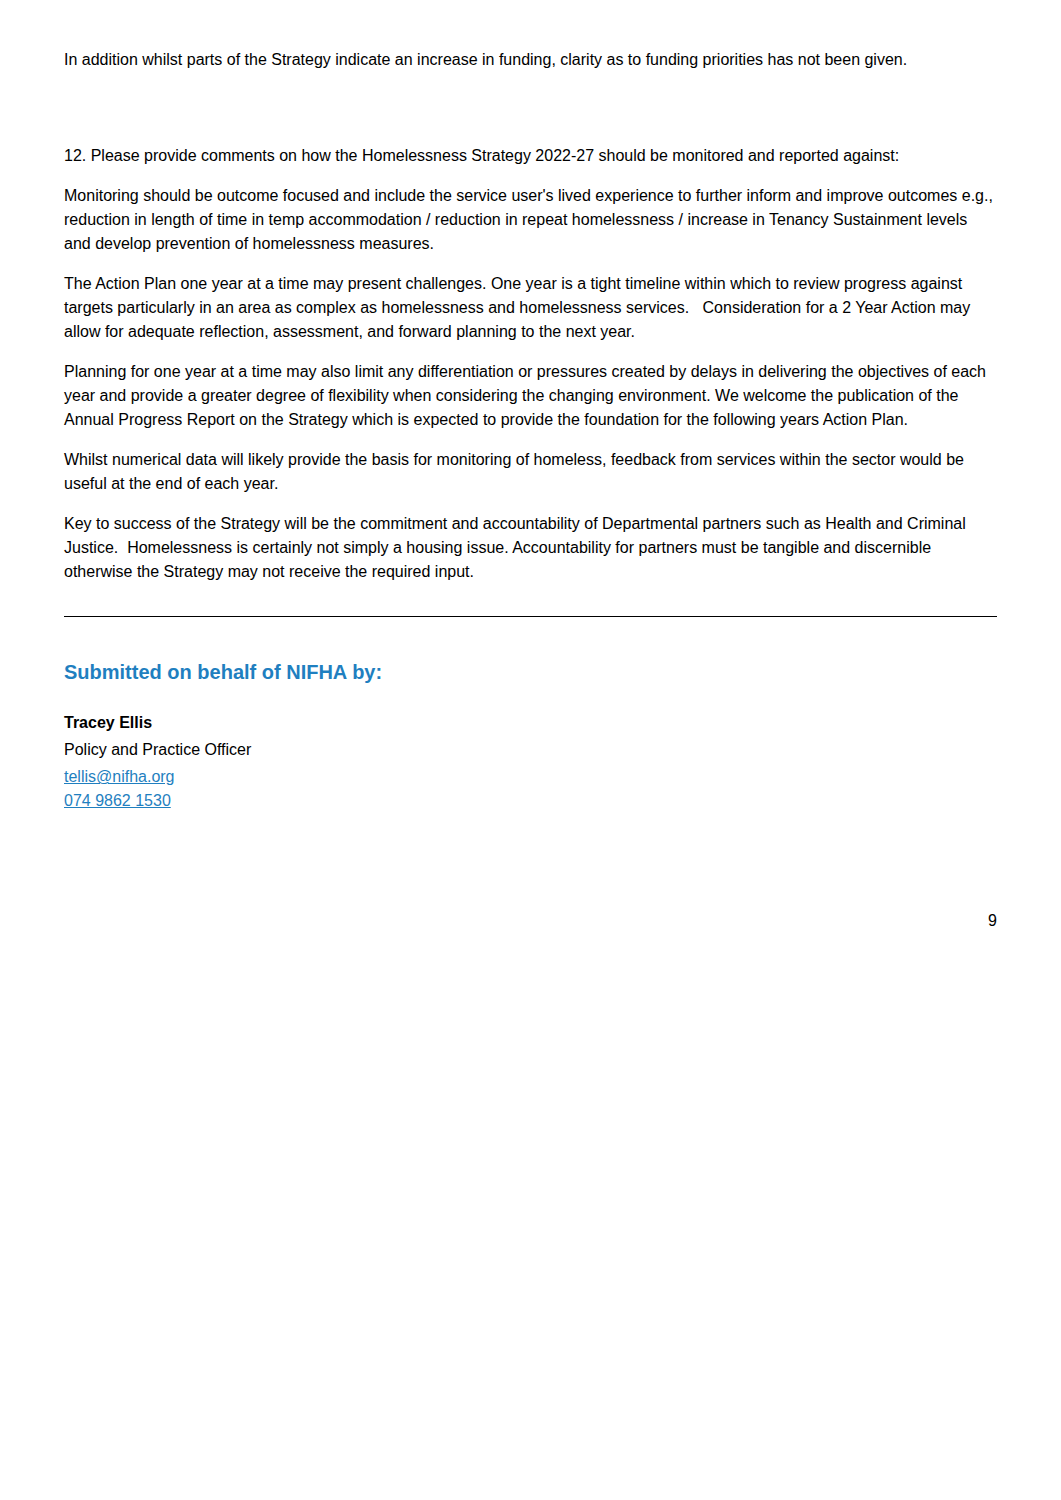In addition whilst parts of the Strategy indicate an increase in funding, clarity as to funding priorities has not been given.
12. Please provide comments on how the Homelessness Strategy 2022-27 should be monitored and reported against:
Monitoring should be outcome focused and include the service user's lived experience to further inform and improve outcomes e.g., reduction in length of time in temp accommodation / reduction in repeat homelessness / increase in Tenancy Sustainment levels and develop prevention of homelessness measures.
The Action Plan one year at a time may present challenges. One year is a tight timeline within which to review progress against targets particularly in an area as complex as homelessness and homelessness services. Consideration for a 2 Year Action may allow for adequate reflection, assessment, and forward planning to the next year.
Planning for one year at a time may also limit any differentiation or pressures created by delays in delivering the objectives of each year and provide a greater degree of flexibility when considering the changing environment. We welcome the publication of the Annual Progress Report on the Strategy which is expected to provide the foundation for the following years Action Plan.
Whilst numerical data will likely provide the basis for monitoring of homeless, feedback from services within the sector would be useful at the end of each year.
Key to success of the Strategy will be the commitment and accountability of Departmental partners such as Health and Criminal Justice. Homelessness is certainly not simply a housing issue. Accountability for partners must be tangible and discernible otherwise the Strategy may not receive the required input.
Submitted on behalf of NIFHA by:
Tracey Ellis
Policy and Practice Officer
tellis@nifha.org
074 9862 1530
9